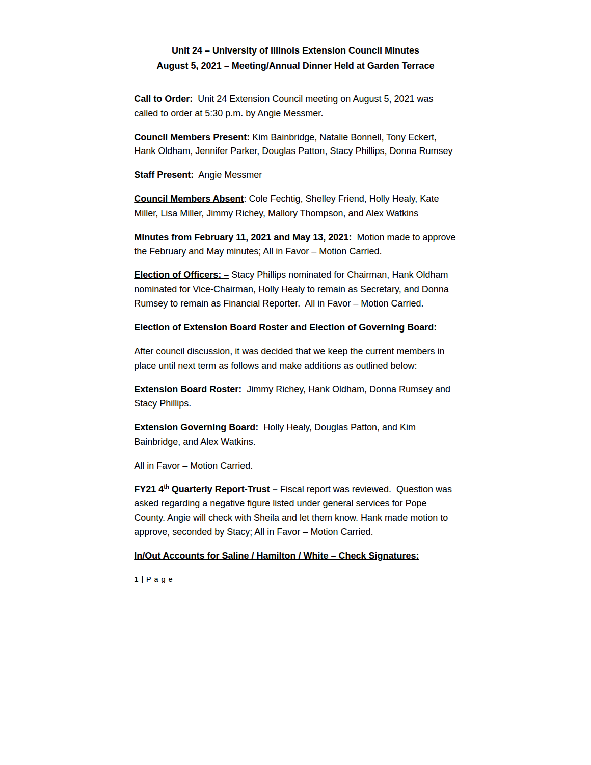Unit 24 – University of Illinois Extension Council Minutes
August 5, 2021 – Meeting/Annual Dinner Held at Garden Terrace
Call to Order: Unit 24 Extension Council meeting on August 5, 2021 was called to order at 5:30 p.m. by Angie Messmer.
Council Members Present: Kim Bainbridge, Natalie Bonnell, Tony Eckert, Hank Oldham, Jennifer Parker, Douglas Patton, Stacy Phillips, Donna Rumsey
Staff Present: Angie Messmer
Council Members Absent: Cole Fechtig, Shelley Friend, Holly Healy, Kate Miller, Lisa Miller, Jimmy Richey, Mallory Thompson, and Alex Watkins
Minutes from February 11, 2021 and May 13, 2021: Motion made to approve the February and May minutes; All in Favor – Motion Carried.
Election of Officers: – Stacy Phillips nominated for Chairman, Hank Oldham nominated for Vice-Chairman, Holly Healy to remain as Secretary, and Donna Rumsey to remain as Financial Reporter. All in Favor – Motion Carried.
Election of Extension Board Roster and Election of Governing Board:
After council discussion, it was decided that we keep the current members in place until next term as follows and make additions as outlined below:
Extension Board Roster: Jimmy Richey, Hank Oldham, Donna Rumsey and Stacy Phillips.
Extension Governing Board: Holly Healy, Douglas Patton, and Kim Bainbridge, and Alex Watkins.
All in Favor – Motion Carried.
FY21 4th Quarterly Report-Trust – Fiscal report was reviewed. Question was asked regarding a negative figure listed under general services for Pope County. Angie will check with Sheila and let them know. Hank made motion to approve, seconded by Stacy; All in Favor – Motion Carried.
In/Out Accounts for Saline / Hamilton / White – Check Signatures:
1 | P a g e